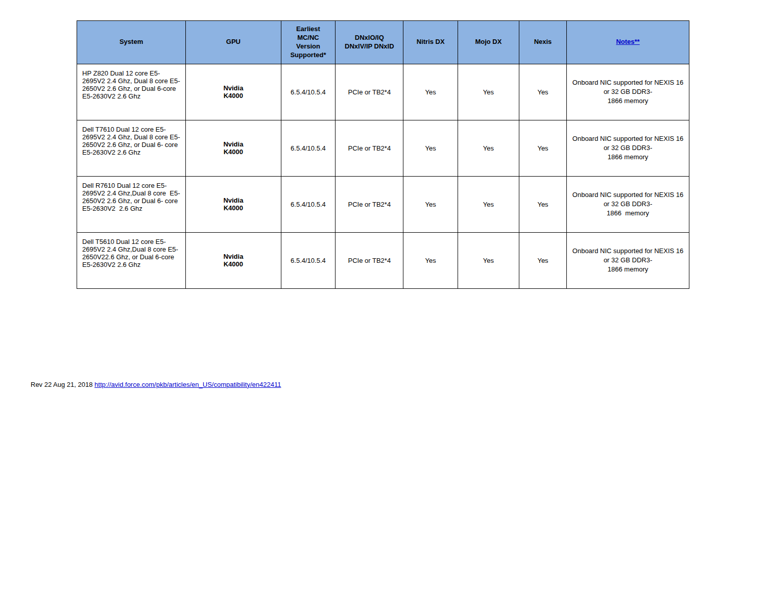| System | GPU | Earliest MC/NC Version Supported* | DNxIO/IQ DNxIV/IP DNxID | Nitris DX | Mojo DX | Nexis | Notes** |
| --- | --- | --- | --- | --- | --- | --- | --- |
| HP Z820 Dual 12 core E5-2695V2 2.4 Ghz, Dual 8 core E5-2650V2 2.6 Ghz, or Dual 6-core E5-2630V2 2.6 Ghz | Nvidia K4000 | 6.5.4/10.5.4 | PCIe or TB2*4 | Yes | Yes | Yes | Onboard NIC supported for NEXIS 16 or 32 GB DDR3- 1866 memory |
| Dell T7610 Dual 12 core E5-2695V2 2.4 Ghz, Dual 8 core E5-2650V2 2.6 Ghz, or Dual 6- core E5-2630V2 2.6 Ghz | Nvidia K4000 | 6.5.4/10.5.4 | PCIe or TB2*4 | Yes | Yes | Yes | Onboard NIC supported for NEXIS 16 or 32 GB DDR3- 1866 memory |
| Dell R7610 Dual 12 core E5-2695V2 2.4 Ghz,Dual 8 core E5-2650V2 2.6 Ghz, or Dual 6- core E5-2630V2 2.6 Ghz | Nvidia K4000 | 6.5.4/10.5.4 | PCIe or TB2*4 | Yes | Yes | Yes | Onboard NIC supported for NEXIS 16 or 32 GB DDR3- 1866 memory |
| Dell T5610 Dual 12 core E5-2695V2 2.4 Ghz,Dual 8 core E5-2650V22.6 Ghz, or Dual 6-core E5-2630V2 2.6 Ghz | Nvidia K4000 | 6.5.4/10.5.4 | PCIe or TB2*4 | Yes | Yes | Yes | Onboard NIC supported for NEXIS 16 or 32 GB DDR3- 1866 memory |
Rev 22 Aug 21, 2018 http://avid.force.com/pkb/articles/en_US/compatibility/en422411